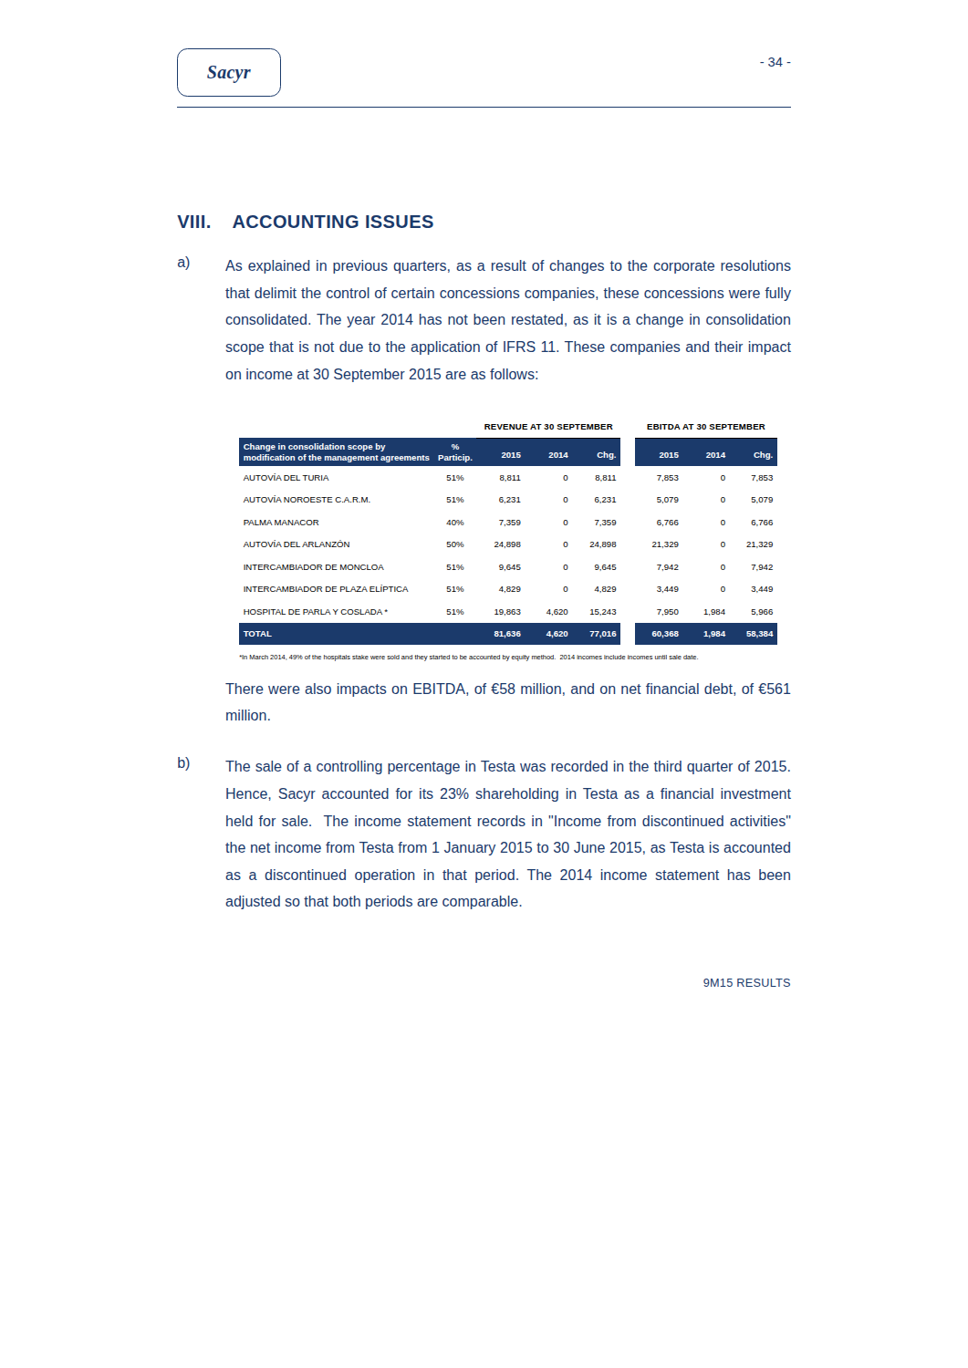Sacyr
- 34 -
VIII. ACCOUNTING ISSUES
a)
As explained in previous quarters, as a result of changes to the corporate resolutions that delimit the control of certain concessions companies, these concessions were fully consolidated. The year 2014 has not been restated, as it is a change in consolidation scope that is not due to the application of IFRS 11. These companies and their impact on income at 30 September 2015 are as follows:
| | | REVENUE AT 30 SEPTEMBER | | EBITDA AT 30 SEPTEMBER |
| --- | --- | --- | --- | --- |
| Change in consolidation scope by modification of the management agreements | % Particip. | 2015 | 2014 | Chg. | | 2015 | 2014 | Chg. |
| AUTOVÍA DEL TURIA | 51% | 8,811 | 0 | 8,811 | | 7,853 | 0 | 7,853 |
| AUTOVÍA NOROESTE C.A.R.M. | 51% | 6,231 | 0 | 6,231 | | 5,079 | 0 | 5,079 |
| PALMA MANACOR | 40% | 7,359 | 0 | 7,359 | | 6,766 | 0 | 6,766 |
| AUTOVÍA DEL ARLANZÓN | 50% | 24,898 | 0 | 24,898 | | 21,329 | 0 | 21,329 |
| INTERCAMBIADOR DE MONCLOA | 51% | 9,645 | 0 | 9,645 | | 7,942 | 0 | 7,942 |
| INTERCAMBIADOR DE PLAZA ELÍPTICA | 51% | 4,829 | 0 | 4,829 | | 3,449 | 0 | 3,449 |
| HOSPITAL DE PARLA Y COSLADA * | 51% | 19,863 | 4,620 | 15,243 | | 7,950 | 1,984 | 5,966 |
| TOTAL | | 81,636 | 4,620 | 77,016 | | 60,368 | 1,984 | 58,384 |
*In March 2014, 49% of the hospitals stake were sold and they started to be accounted by equity method. 2014 incomes include incomes until sale date.
There were also impacts on EBITDA, of €58 million, and on net financial debt, of €561 million.
b)
The sale of a controlling percentage in Testa was recorded in the third quarter of 2015. Hence, Sacyr accounted for its 23% shareholding in Testa as a financial investment held for sale. The income statement records in "Income from discontinued activities" the net income from Testa from 1 January 2015 to 30 June 2015, as Testa is accounted as a discontinued operation in that period. The 2014 income statement has been adjusted so that both periods are comparable.
9M15 RESULTS